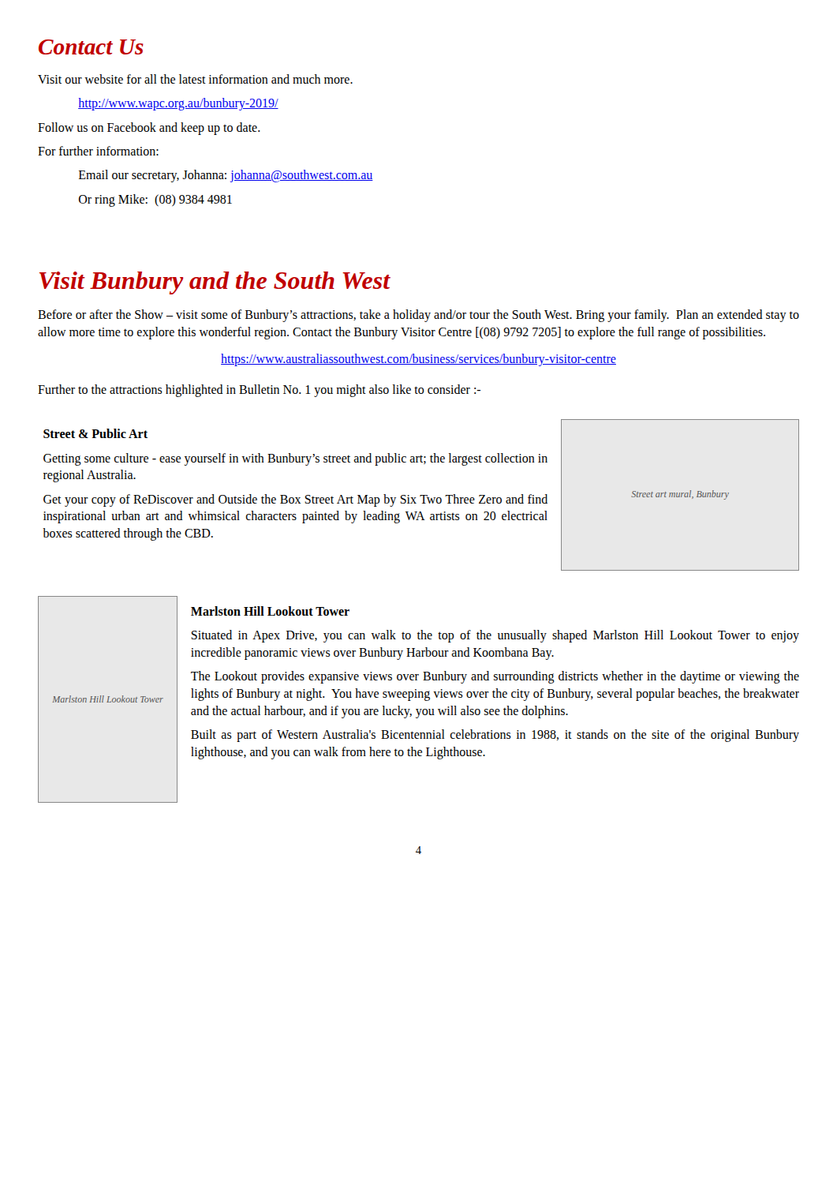Contact Us
Visit our website for all the latest information and much more.
http://www.wapc.org.au/bunbury-2019/
Follow us on Facebook and keep up to date.
For further information:
Email our secretary, Johanna: johanna@southwest.com.au
Or ring Mike: (08) 9384 4981
Visit Bunbury and the South West
Before or after the Show – visit some of Bunbury’s attractions, take a holiday and/or tour the South West. Bring your family. Plan an extended stay to allow more time to explore this wonderful region. Contact the Bunbury Visitor Centre [(08) 9792 7205] to explore the full range of possibilities.
https://www.australiassouthwest.com/business/services/bunbury-visitor-centre
Further to the attractions highlighted in Bulletin No. 1 you might also like to consider :-
Street art mural, Bunbury
Street & Public Art
Getting some culture - ease yourself in with Bunbury’s street and public art; the largest collection in regional Australia.
Get your copy of ReDiscover and Outside the Box Street Art Map by Six Two Three Zero and find inspirational urban art and whimsical characters painted by leading WA artists on 20 electrical boxes scattered through the CBD.
Marlston Hill Lookout Tower
Marlston Hill Lookout Tower
Situated in Apex Drive, you can walk to the top of the unusually shaped Marlston Hill Lookout Tower to enjoy incredible panoramic views over Bunbury Harbour and Koombana Bay.
The Lookout provides expansive views over Bunbury and surrounding districts whether in the daytime or viewing the lights of Bunbury at night. You have sweeping views over the city of Bunbury, several popular beaches, the breakwater and the actual harbour, and if you are lucky, you will also see the dolphins.
Built as part of Western Australia's Bicentennial celebrations in 1988, it stands on the site of the original Bunbury lighthouse, and you can walk from here to the Lighthouse.
4